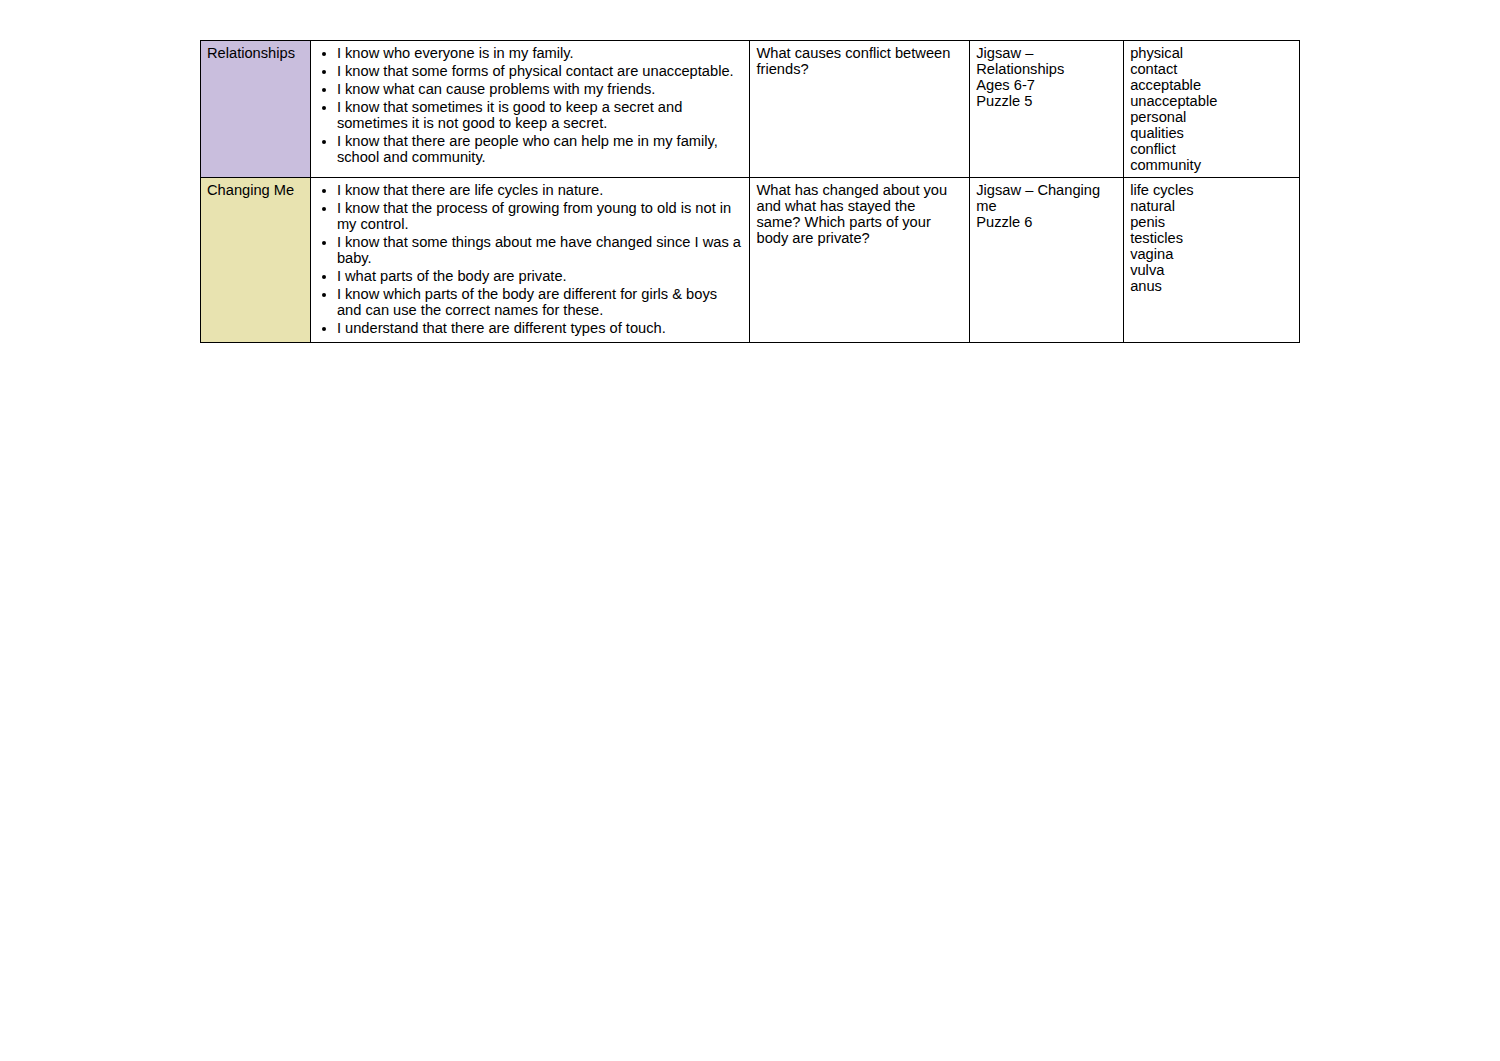| Relationships | I know who everyone is in my family. I know that some forms of physical contact are unacceptable. I know what can cause problems with my friends. I know that sometimes it is good to keep a secret and sometimes it is not good to keep a secret. I know that there are people who can help me in my family, school and community. | What causes conflict between friends? | Jigsaw – Relationships Ages 6-7 Puzzle 5 | physical contact acceptable unacceptable personal qualities conflict community |
| Changing Me | I know that there are life cycles in nature. I know that the process of growing from young to old is not in my control. I know that some things about me have changed since I was a baby. I what parts of the body are private. I know which parts of the body are different for girls & boys and can use the correct names for these. I understand that there are different types of touch. | What has changed about you and what has stayed the same? Which parts of your body are private? | Jigsaw – Changing me Puzzle 6 | life cycles natural penis testicles vagina vulva anus |